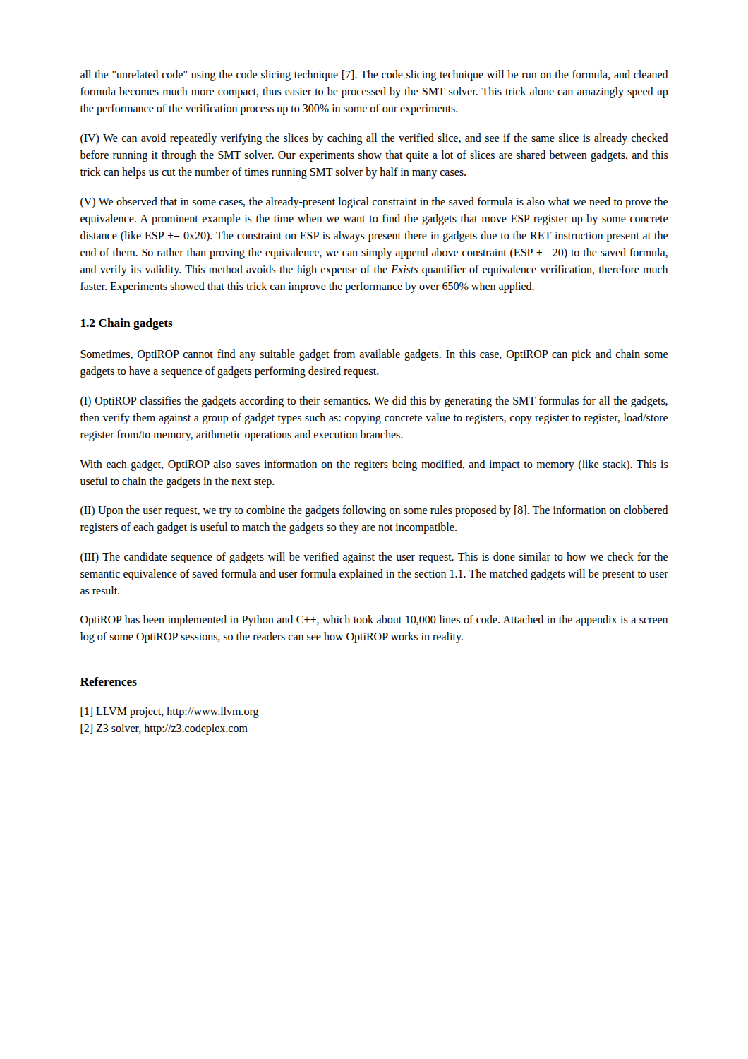all the "unrelated code" using the code slicing technique [7]. The code slicing technique will be run on the formula, and cleaned formula becomes much more compact, thus easier to be processed by the SMT solver. This trick alone can amazingly speed up the performance of the verification process up to 300% in some of our experiments.
(IV) We can avoid repeatedly verifying the slices by caching all the verified slice, and see if the same slice is already checked before running it through the SMT solver. Our experiments show that quite a lot of slices are shared between gadgets, and this trick can helps us cut the number of times running SMT solver by half in many cases.
(V) We observed that in some cases, the already-present logical constraint in the saved formula is also what we need to prove the equivalence. A prominent example is the time when we want to find the gadgets that move ESP register up by some concrete distance (like ESP += 0x20). The constraint on ESP is always present there in gadgets due to the RET instruction present at the end of them. So rather than proving the equivalence, we can simply append above constraint (ESP += 20) to the saved formula, and verify its validity. This method avoids the high expense of the Exists quantifier of equivalence verification, therefore much faster. Experiments showed that this trick can improve the performance by over 650% when applied.
1.2 Chain gadgets
Sometimes, OptiROP cannot find any suitable gadget from available gadgets. In this case, OptiROP can pick and chain some gadgets to have a sequence of gadgets performing desired request.
(I) OptiROP classifies the gadgets according to their semantics. We did this by generating the SMT formulas for all the gadgets, then verify them against a group of gadget types such as: copying concrete value to registers, copy register to register, load/store register from/to memory, arithmetic operations and execution branches.
With each gadget, OptiROP also saves information on the regiters being modified, and impact to memory (like stack). This is useful to chain the gadgets in the next step.
(II) Upon the user request, we try to combine the gadgets following on some rules proposed by [8]. The information on clobbered registers of each gadget is useful to match the gadgets so they are not incompatible.
(III) The candidate sequence of gadgets will be verified against the user request. This is done similar to how we check for the semantic equivalence of saved formula and user formula explained in the section 1.1. The matched gadgets will be present to user as result.
OptiROP has been implemented in Python and C++, which took about 10,000 lines of code. Attached in the appendix is a screen log of some OptiROP sessions, so the readers can see how OptiROP works in reality.
References
[1] LLVM project, http://www.llvm.org
[2] Z3 solver, http://z3.codeplex.com